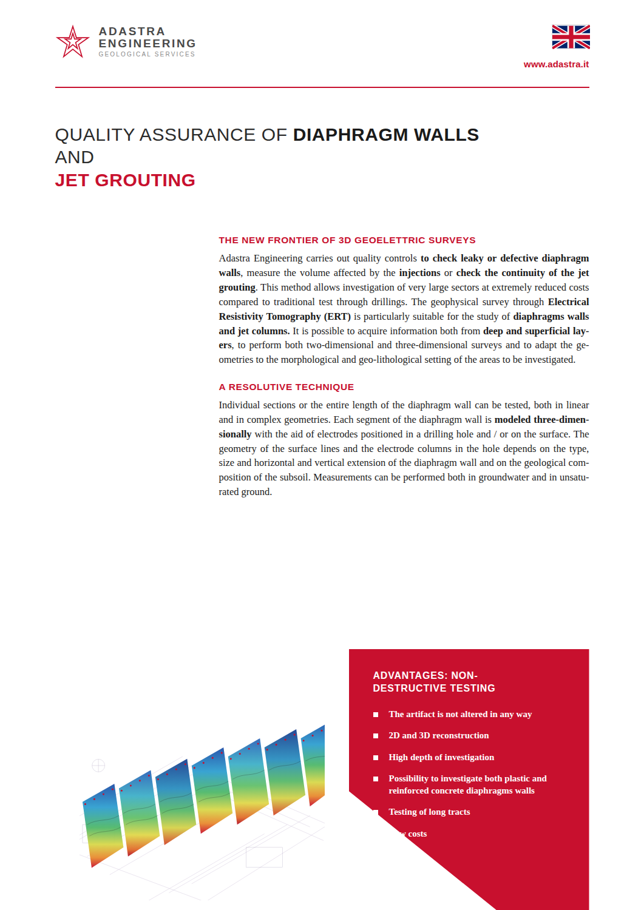ADASTRA ENGINEERING GEOLOGICAL SERVICES
www.adastra.it
QUALITY ASSURANCE OF DIAPHRAGM WALLS AND JET GROUTING
The new frontier of 3D geoelettric surveys
Adastra Engineering carries out quality controls to check leaky or defective diaphragm walls, measure the volume affected by the injections or check the continuity of the jet grouting. This method allows investigation of very large sectors at extremely reduced costs compared to traditional test through drillings. The geophysical survey through Electrical Resistivity Tomography (ERT) is particularly suitable for the study of diaphragms walls and jet columns. It is possible to acquire information both from deep and superficial layers, to perform both two-dimensional and three-dimensional surveys and to adapt the geometries to the morphological and geo-lithological setting of the areas to be investigated.
A resolutive technique
Individual sections or the entire length of the diaphragm wall can be tested, both in linear and in complex geometries. Each segment of the diaphragm wall is modeled three-dimensionally with the aid of electrodes positioned in a drilling hole and / or on the surface. The geometry of the surface lines and the electrode columns in the hole depends on the type, size and horizontal and vertical extension of the diaphragm wall and on the geological composition of the subsoil. Measurements can be performed both in groundwater and in unsaturated ground.
Advantages: non-
destructive testing
The artifact is not altered in any way
2D and 3D reconstruction
High depth of investigation
Possibility to investigate both plastic and reinforced concrete diaphragms walls
Testing of long tracts
Low costs